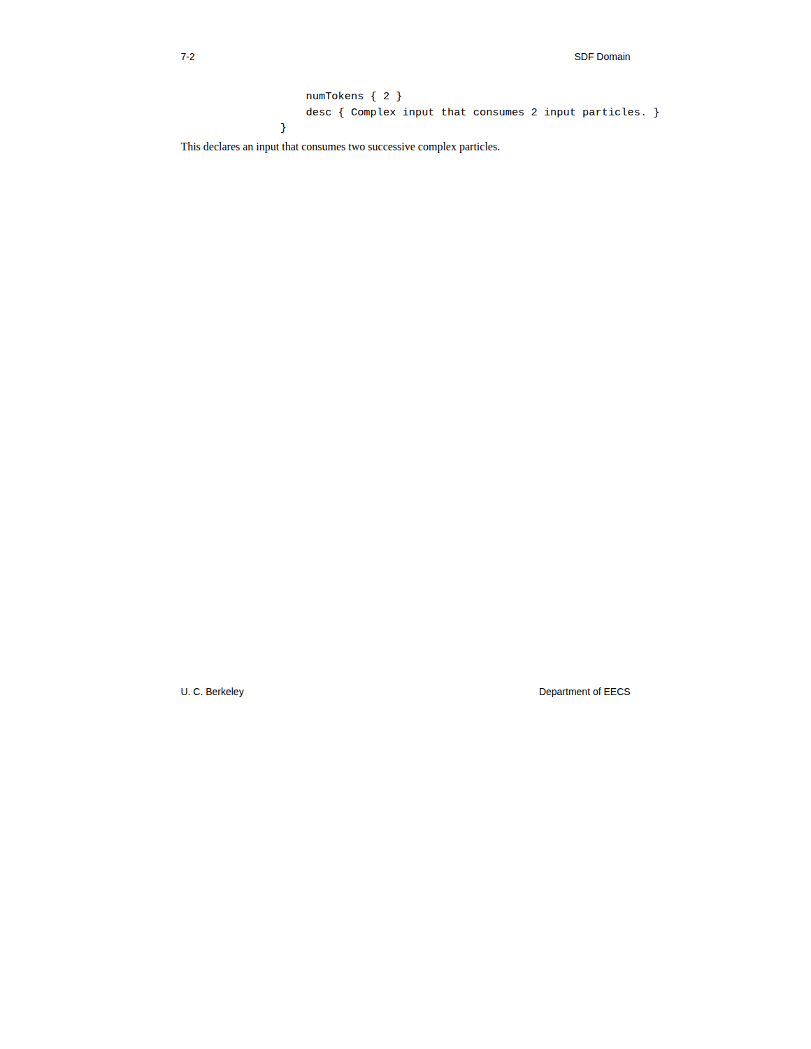7-2 SDF Domain
        numTokens { 2 }
        desc { Complex input that consumes 2 input particles. }
    }
This declares an input that consumes two successive complex particles.
U. C. Berkeley Department of EECS